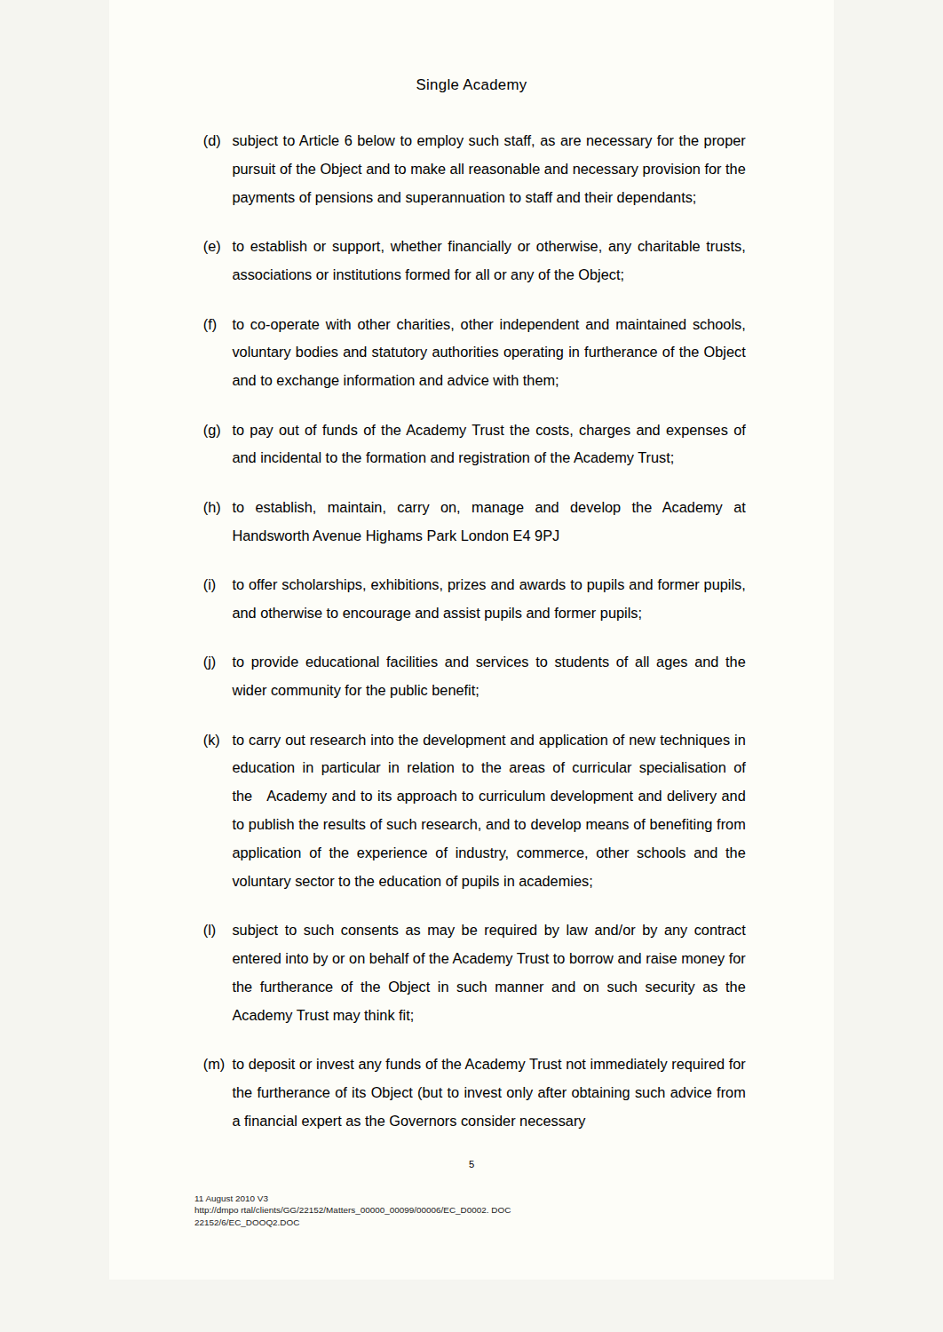Single Academy
(d) subject to Article 6 below to employ such staff, as are necessary for the proper pursuit of the Object and to make all reasonable and necessary provision for the payments of pensions and superannuation to staff and their dependants;
(e) to establish or support, whether financially or otherwise, any charitable trusts, associations or institutions formed for all or any of the Object;
(f) to co-operate with other charities, other independent and maintained schools, voluntary bodies and statutory authorities operating in furtherance of the Object and to exchange information and advice with them;
(g) to pay out of funds of the Academy Trust the costs, charges and expenses of and incidental to the formation and registration of the Academy Trust;
(h) to establish, maintain, carry on, manage and develop the Academy at Handsworth Avenue Highams Park London E4 9PJ
(i) to offer scholarships, exhibitions, prizes and awards to pupils and former pupils, and otherwise to encourage and assist pupils and former pupils;
(j) to provide educational facilities and services to students of all ages and the wider community for the public benefit;
(k) to carry out research into the development and application of new techniques in education in particular in relation to the areas of curricular specialisation of the Academy and to its approach to curriculum development and delivery and to publish the results of such research, and to develop means of benefiting from application of the experience of industry, commerce, other schools and the voluntary sector to the education of pupils in academies;
(l) subject to such consents as may be required by law and/or by any contract entered into by or on behalf of the Academy Trust to borrow and raise money for the furtherance of the Object in such manner and on such security as the Academy Trust may think fit;
(m) to deposit or invest any funds of the Academy Trust not immediately required for the furtherance of its Object (but to invest only after obtaining such advice from a financial expert as the Governors consider necessary
5
11 August 2010 V3
http://dmpo rtal/clients/GG/22152/Matters_00000_00099/00006/EC_D0002. DOC
22152/6/EC_DOOQ2.DOC